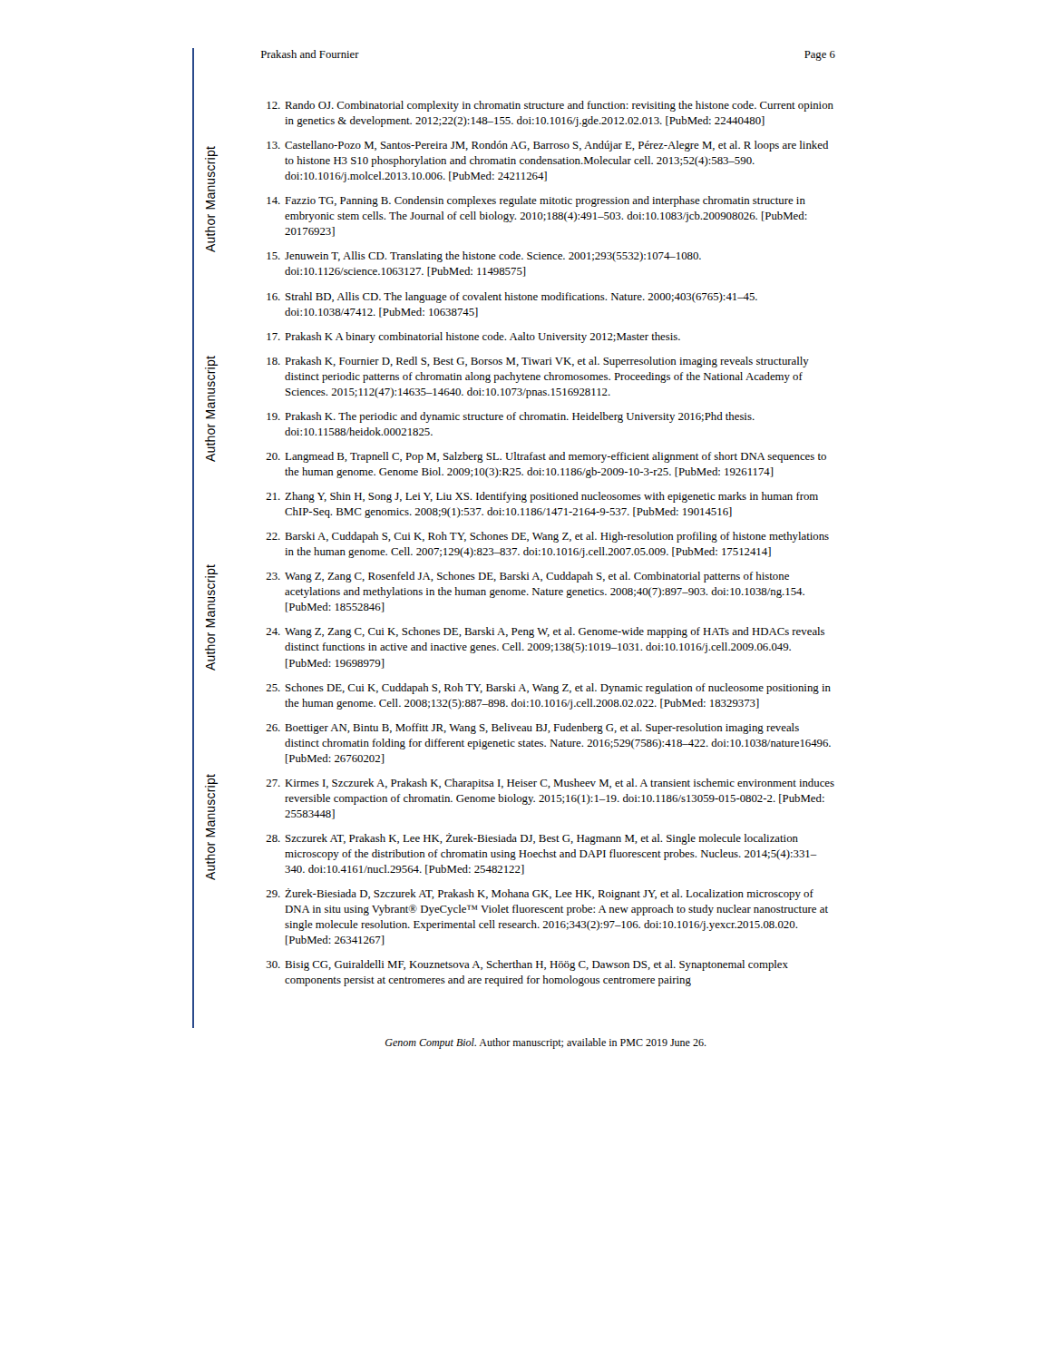Author Manuscript
Author Manuscript
Author Manuscript
Author Manuscript
Prakash and Fournier Page 6
12. Rando OJ. Combinatorial complexity in chromatin structure and function: revisiting the histone code. Current opinion in genetics & development. 2012;22(2):148–155. doi:10.1016/j.gde.2012.02.013. [PubMed: 22440480]
13. Castellano-Pozo M, Santos-Pereira JM, Rondón AG, Barroso S, Andújar E, Pérez-Alegre M, et al. R loops are linked to histone H3 S10 phosphorylation and chromatin condensation.Molecular cell. 2013;52(4):583–590. doi:10.1016/j.molcel.2013.10.006. [PubMed: 24211264]
14. Fazzio TG, Panning B. Condensin complexes regulate mitotic progression and interphase chromatin structure in embryonic stem cells. The Journal of cell biology. 2010;188(4):491–503. doi:10.1083/jcb.200908026. [PubMed: 20176923]
15. Jenuwein T, Allis CD. Translating the histone code. Science. 2001;293(5532):1074–1080. doi:10.1126/science.1063127. [PubMed: 11498575]
16. Strahl BD, Allis CD. The language of covalent histone modifications. Nature. 2000;403(6765):41–45. doi:10.1038/47412. [PubMed: 10638745]
17. Prakash K A binary combinatorial histone code. Aalto University 2012;Master thesis.
18. Prakash K, Fournier D, Redl S, Best G, Borsos M, Tiwari VK, et al. Superresolution imaging reveals structurally distinct periodic patterns of chromatin along pachytene chromosomes. Proceedings of the National Academy of Sciences. 2015;112(47):14635–14640. doi:10.1073/pnas.1516928112.
19. Prakash K. The periodic and dynamic structure of chromatin. Heidelberg University 2016;Phd thesis. doi:10.11588/heidok.00021825.
20. Langmead B, Trapnell C, Pop M, Salzberg SL. Ultrafast and memory-efficient alignment of short DNA sequences to the human genome. Genome Biol. 2009;10(3):R25. doi:10.1186/gb-2009-10-3-r25. [PubMed: 19261174]
21. Zhang Y, Shin H, Song J, Lei Y, Liu XS. Identifying positioned nucleosomes with epigenetic marks in human from ChIP-Seq. BMC genomics. 2008;9(1):537. doi:10.1186/1471-2164-9-537. [PubMed: 19014516]
22. Barski A, Cuddapah S, Cui K, Roh TY, Schones DE, Wang Z, et al. High-resolution profiling of histone methylations in the human genome. Cell. 2007;129(4):823–837. doi:10.1016/j.cell.2007.05.009. [PubMed: 17512414]
23. Wang Z, Zang C, Rosenfeld JA, Schones DE, Barski A, Cuddapah S, et al. Combinatorial patterns of histone acetylations and methylations in the human genome. Nature genetics. 2008;40(7):897–903. doi:10.1038/ng.154. [PubMed: 18552846]
24. Wang Z, Zang C, Cui K, Schones DE, Barski A, Peng W, et al. Genome-wide mapping of HATs and HDACs reveals distinct functions in active and inactive genes. Cell. 2009;138(5):1019–1031. doi:10.1016/j.cell.2009.06.049. [PubMed: 19698979]
25. Schones DE, Cui K, Cuddapah S, Roh TY, Barski A, Wang Z, et al. Dynamic regulation of nucleosome positioning in the human genome. Cell. 2008;132(5):887–898. doi:10.1016/j.cell.2008.02.022. [PubMed: 18329373]
26. Boettiger AN, Bintu B, Moffitt JR, Wang S, Beliveau BJ, Fudenberg G, et al. Super-resolution imaging reveals distinct chromatin folding for different epigenetic states. Nature. 2016;529(7586):418–422. doi:10.1038/nature16496. [PubMed: 26760202]
27. Kirmes I, Szczurek A, Prakash K, Charapitsa I, Heiser C, Musheev M, et al. A transient ischemic environment induces reversible compaction of chromatin. Genome biology. 2015;16(1):1–19. doi:10.1186/s13059-015-0802-2. [PubMed: 25583448]
28. Szczurek AT, Prakash K, Lee HK, Żurek-Biesiada DJ, Best G, Hagmann M, et al. Single molecule localization microscopy of the distribution of chromatin using Hoechst and DAPI fluorescent probes. Nucleus. 2014;5(4):331–340. doi:10.4161/nucl.29564. [PubMed: 25482122]
29. Żurek-Biesiada D, Szczurek AT, Prakash K, Mohana GK, Lee HK, Roignant JY, et al. Localization microscopy of DNA in situ using Vybrant® DyeCycle™ Violet fluorescent probe: A new approach to study nuclear nanostructure at single molecule resolution. Experimental cell research. 2016;343(2):97–106. doi:10.1016/j.yexcr.2015.08.020. [PubMed: 26341267]
30. Bisig CG, Guiraldelli MF, Kouznetsova A, Scherthan H, Höög C, Dawson DS, et al. Synaptonemal complex components persist at centromeres and are required for homologous centromere pairing
Genom Comput Biol. Author manuscript; available in PMC 2019 June 26.